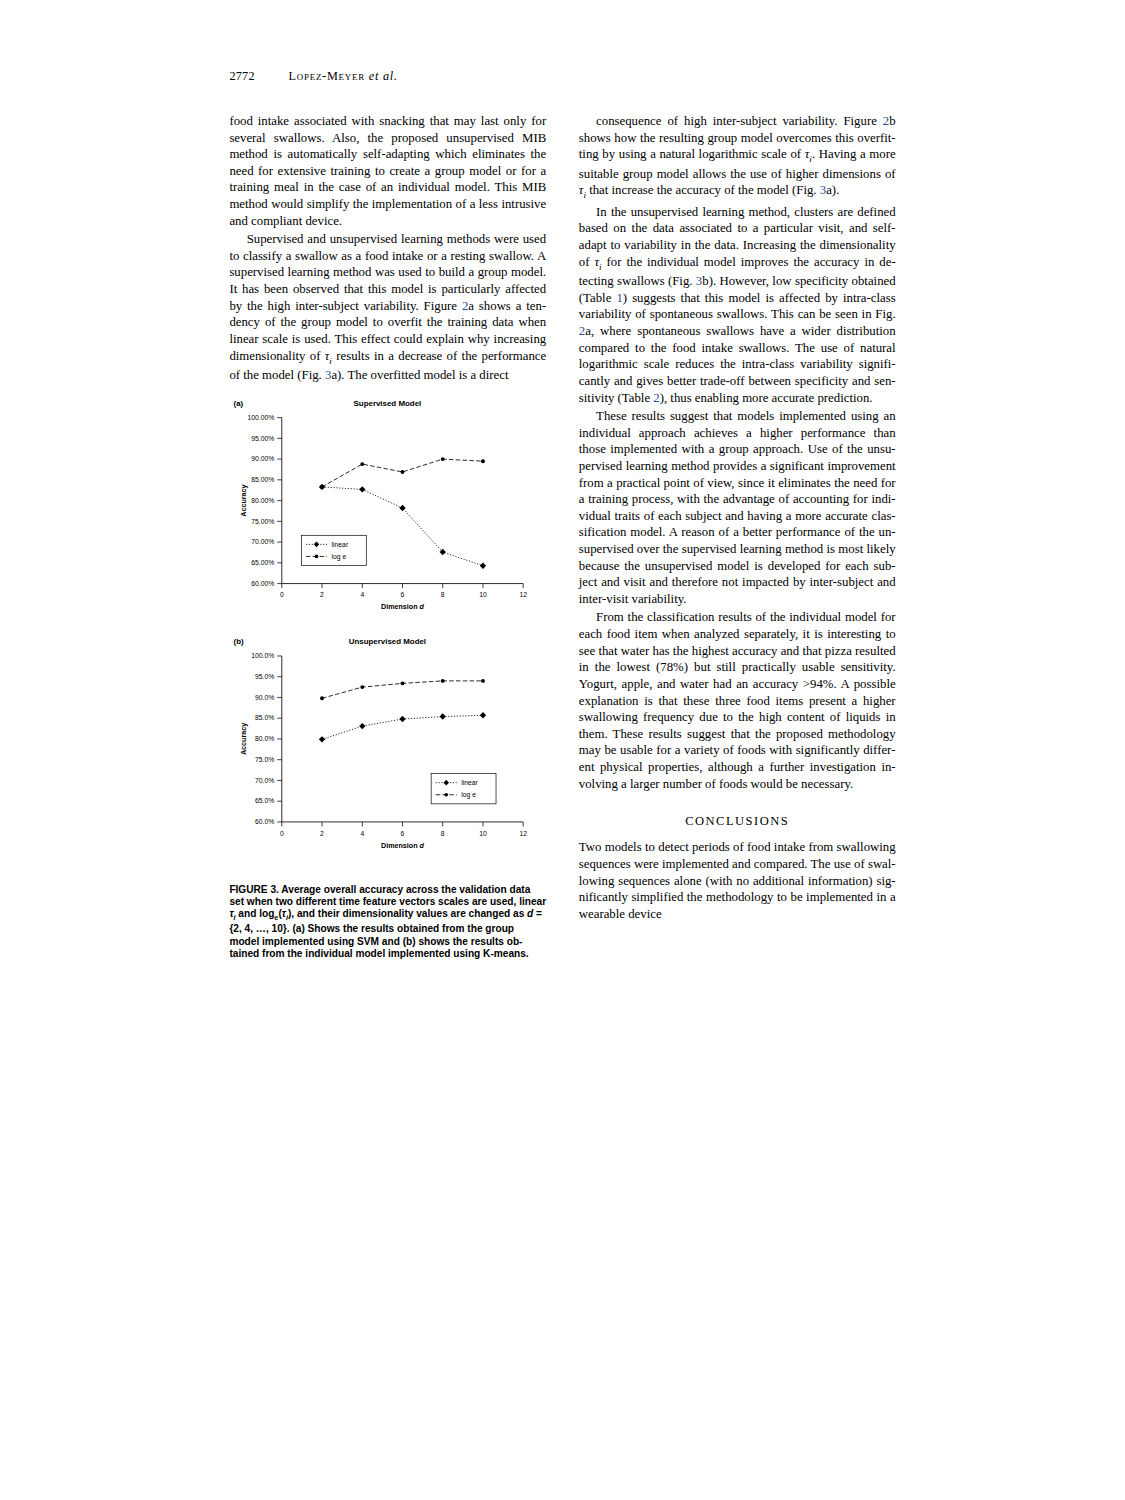2772 Lopez-Meyer et al.
food intake associated with snacking that may last only for several swallows. Also, the proposed unsupervised MIB method is automatically self-adapting which eliminates the need for extensive training to create a group model or for a training meal in the case of an individual model. This MIB method would simplify the implementation of a less intrusive and compliant device.
Supervised and unsupervised learning methods were used to classify a swallow as a food intake or a resting swallow. A supervised learning method was used to build a group model. It has been observed that this model is particularly affected by the high inter-subject variability. Figure 2a shows a tendency of the group model to overfit the training data when linear scale is used. This effect could explain why increasing dimensionality of τi results in a decrease of the performance of the model (Fig. 3a). The overfitted model is a direct
(a) Supervised Model 100.00% 95.00% 90.00% 85.00% 80.00% 75.00% 70.00% 65.00% 60.00% 0 2 4 6 8 10 12 Dimension d Accuracy linear log e (b) Unsupervised Model 100.0% 95.0% 90.0% 85.0% 80.0% 75.0% 70.0% 65.0% 60.0% 0 2 4 6 8 10 12 Dimension d Accuracy linear log e
FIGURE 3. Average overall accuracy across the validation data set when two different time feature vectors scales are used, linear τi and loge(τi), and their dimensionality values are changed as d = {2, 4, …, 10}. (a) Shows the results obtained from the group model implemented using SVM and (b) shows the results obtained from the individual model implemented using K-means.
consequence of high inter-subject variability. Figure 2b shows how the resulting group model overcomes this overfitting by using a natural logarithmic scale of τi. Having a more suitable group model allows the use of higher dimensions of τi that increase the accuracy of the model (Fig. 3a).
In the unsupervised learning method, clusters are defined based on the data associated to a particular visit, and self-adapt to variability in the data. Increasing the dimensionality of τi for the individual model improves the accuracy in detecting swallows (Fig. 3b). However, low specificity obtained (Table 1) suggests that this model is affected by intra-class variability of spontaneous swallows. This can be seen in Fig. 2a, where spontaneous swallows have a wider distribution compared to the food intake swallows. The use of natural logarithmic scale reduces the intra-class variability significantly and gives better trade-off between specificity and sensitivity (Table 2), thus enabling more accurate prediction.
These results suggest that models implemented using an individual approach achieves a higher performance than those implemented with a group approach. Use of the unsupervised learning method provides a significant improvement from a practical point of view, since it eliminates the need for a training process, with the advantage of accounting for individual traits of each subject and having a more accurate classification model. A reason of a better performance of the unsupervised over the supervised learning method is most likely because the unsupervised model is developed for each subject and visit and therefore not impacted by inter-subject and inter-visit variability.
From the classification results of the individual model for each food item when analyzed separately, it is interesting to see that water has the highest accuracy and that pizza resulted in the lowest (78%) but still practically usable sensitivity. Yogurt, apple, and water had an accuracy >94%. A possible explanation is that these three food items present a higher swallowing frequency due to the high content of liquids in them. These results suggest that the proposed methodology may be usable for a variety of foods with significantly different physical properties, although a further investigation involving a larger number of foods would be necessary.
Conclusions
Two models to detect periods of food intake from swallowing sequences were implemented and compared. The use of swallowing sequences alone (with no additional information) significantly simplified the methodology to be implemented in a wearable device